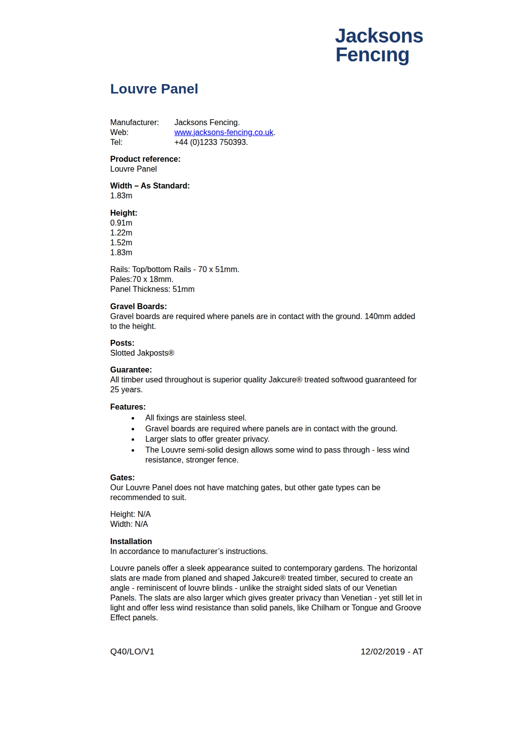JacksonsFencıng
Louvre Panel
| Manufacturer: | Jacksons Fencing. |
| Web: | www.jacksons-fencing.co.uk . |
| Tel: | +44 (0)1233 750393. |
Product reference:
Louvre Panel
Width – As Standard:
1.83m
Height:
0.91m
1.22m
1.52m
1.83m
Rails: Top/bottom Rails - 70 x 51mm.
Pales:70 x 18mm.
Panel Thickness: 51mm
Gravel Boards:
Gravel boards are required where panels are in contact with the ground. 140mm added to the height.
Posts:
Slotted Jakposts®
Guarantee:
All timber used throughout is superior quality Jakcure® treated softwood guaranteed for 25 years.
Features:
All fixings are stainless steel.
Gravel boards are required where panels are in contact with the ground.
Larger slats to offer greater privacy.
The Louvre semi-solid design allows some wind to pass through - less wind resistance, stronger fence.
Gates:
Our Louvre Panel does not have matching gates, but other gate types can be recommended to suit.
Height: N/A
Width: N/A
Installation
In accordance to manufacturer’s instructions.
Louvre panels offer a sleek appearance suited to contemporary gardens. The horizontal slats are made from planed and shaped Jakcure® treated timber, secured to create an angle - reminiscent of louvre blinds - unlike the straight sided slats of our Venetian Panels. The slats are also larger which gives greater privacy than Venetian - yet still let in light and offer less wind resistance than solid panels, like Chilham or Tongue and Groove Effect panels.
Q40/LO/V1
12/02/2019 - AT